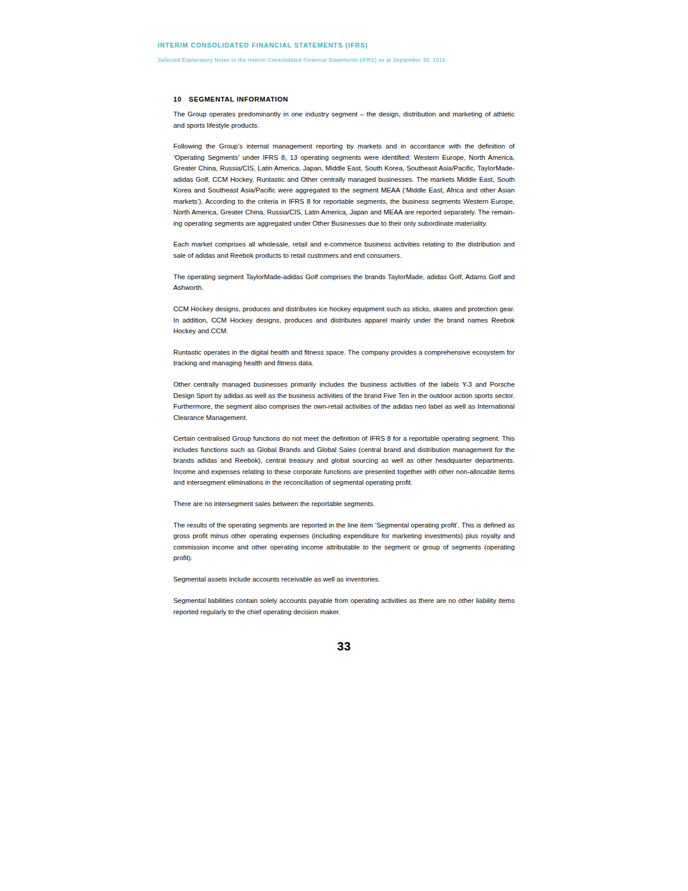Interim Consolidated Financial Statements (IFRS)
Selected Explanatory Notes to the Interim Consolidated Financial Statements (IFRS) as at September 30, 2016
10 Segmental Information
The Group operates predominantly in one industry segment – the design, distribution and marketing of athletic and sports lifestyle products.
Following the Group’s internal management reporting by markets and in accordance with the definition of ‘Operating Segments’ under IFRS 8, 13 operating segments were identified: Western Europe, North America, Greater China, Russia/CIS, Latin America, Japan, Middle East, South Korea, Southeast Asia/Pacific, TaylorMade-adidas Golf, CCM Hockey, Runtastic and Other centrally managed businesses. The markets Middle East, South Korea and Southeast Asia/Pacific were aggregated to the segment MEAA (‘Middle East, Africa and other Asian markets’). According to the criteria in IFRS 8 for reportable segments, the business segments Western Europe, North America, Greater China, Russia/CIS, Latin America, Japan and MEAA are reported separately. The remaining operating segments are aggregated under Other Businesses due to their only subordinate materiality.
Each market comprises all wholesale, retail and e-commerce business activities relating to the distribution and sale of adidas and Reebok products to retail customers and end consumers.
The operating segment TaylorMade-adidas Golf comprises the brands TaylorMade, adidas Golf, Adams Golf and Ashworth.
CCM Hockey designs, produces and distributes ice hockey equipment such as sticks, skates and protection gear. In addition, CCM Hockey designs, produces and distributes apparel mainly under the brand names Reebok Hockey and CCM.
Runtastic operates in the digital health and fitness space. The company provides a comprehensive ecosystem for tracking and managing health and fitness data.
Other centrally managed businesses primarily includes the business activities of the labels Y-3 and Porsche Design Sport by adidas as well as the business activities of the brand Five Ten in the outdoor action sports sector. Furthermore, the segment also comprises the own-retail activities of the adidas neo label as well as International Clearance Management.
Certain centralised Group functions do not meet the definition of IFRS 8 for a reportable operating segment. This includes functions such as Global Brands and Global Sales (central brand and distribution management for the brands adidas and Reebok), central treasury and global sourcing as well as other headquarter departments. Income and expenses relating to these corporate functions are presented together with other non-allocable items and intersegment eliminations in the reconciliation of segmental operating profit.
There are no intersegment sales between the reportable segments.
The results of the operating segments are reported in the line item ‘Segmental operating profit’. This is defined as gross profit minus other operating expenses (including expenditure for marketing investments) plus royalty and commission income and other operating income attributable to the segment or group of segments (operating profit).
Segmental assets include accounts receivable as well as inventories.
Segmental liabilities contain solely accounts payable from operating activities as there are no other liability items reported regularly to the chief operating decision maker.
33